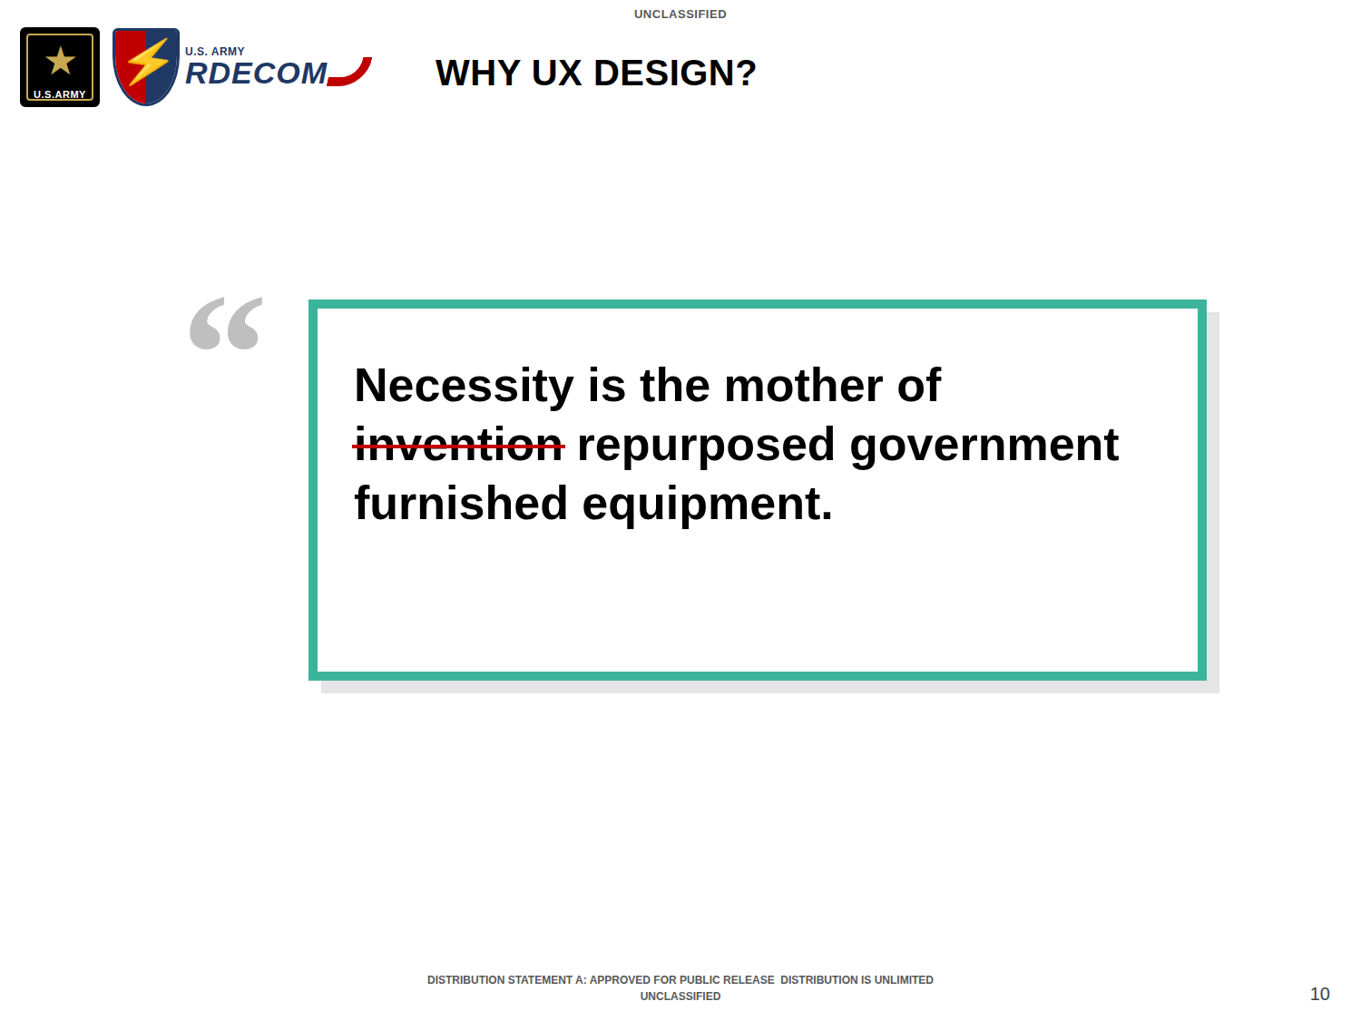UNCLASSIFIED
U.S.ARMY
U.S. ARMY
RDECOM
WHY UX DESIGN?
“
Necessity is the mother of invention repurposed government furnished equipment.
DISTRIBUTION STATEMENT A: APPROVED FOR PUBLIC RELEASE DISTRIBUTION IS UNLIMITED
UNCLASSIFIED
10